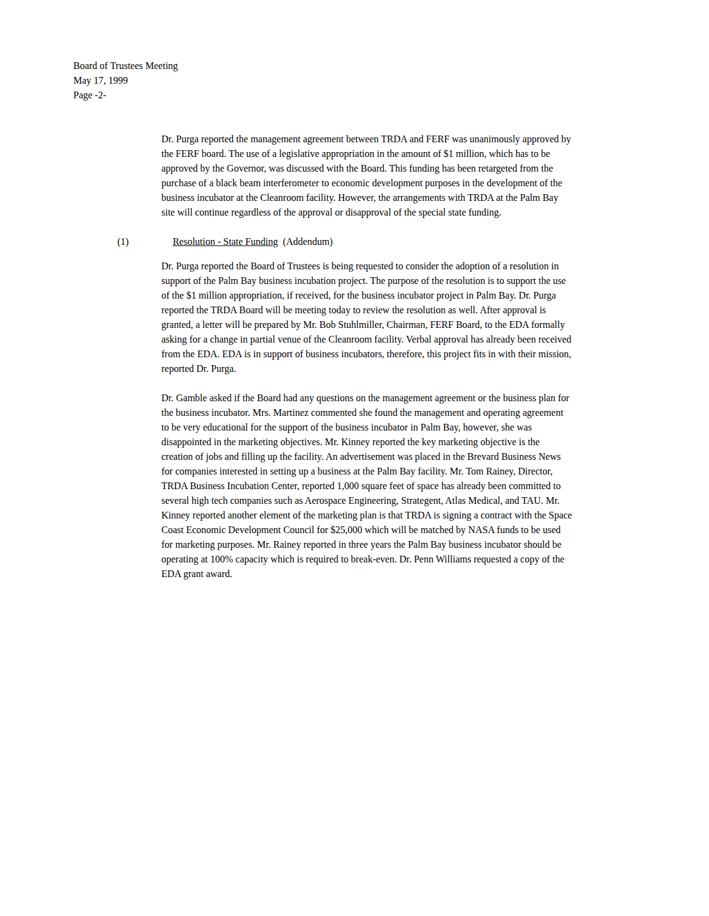Board of Trustees Meeting
May 17, 1999
Page -2-
Dr. Purga reported the management agreement between TRDA and FERF was unanimously approved by the FERF board. The use of a legislative appropriation in the amount of $1 million, which has to be approved by the Governor, was discussed with the Board. This funding has been retargeted from the purchase of a black beam interferometer to economic development purposes in the development of the business incubator at the Cleanroom facility. However, the arrangements with TRDA at the Palm Bay site will continue regardless of the approval or disapproval of the special state funding.
(1) Resolution - State Funding (Addendum)
Dr. Purga reported the Board of Trustees is being requested to consider the adoption of a resolution in support of the Palm Bay business incubation project. The purpose of the resolution is to support the use of the $1 million appropriation, if received, for the business incubator project in Palm Bay. Dr. Purga reported the TRDA Board will be meeting today to review the resolution as well. After approval is granted, a letter will be prepared by Mr. Bob Stuhlmiller, Chairman, FERF Board, to the EDA formally asking for a change in partial venue of the Cleanroom facility. Verbal approval has already been received from the EDA. EDA is in support of business incubators, therefore, this project fits in with their mission, reported Dr. Purga.
Dr. Gamble asked if the Board had any questions on the management agreement or the business plan for the business incubator. Mrs. Martinez commented she found the management and operating agreement to be very educational for the support of the business incubator in Palm Bay, however, she was disappointed in the marketing objectives. Mr. Kinney reported the key marketing objective is the creation of jobs and filling up the facility. An advertisement was placed in the Brevard Business News for companies interested in setting up a business at the Palm Bay facility. Mr. Tom Rainey, Director, TRDA Business Incubation Center, reported 1,000 square feet of space has already been committed to several high tech companies such as Aerospace Engineering, Strategent, Atlas Medical, and TAU. Mr. Kinney reported another element of the marketing plan is that TRDA is signing a contract with the Space Coast Economic Development Council for $25,000 which will be matched by NASA funds to be used for marketing purposes. Mr. Rainey reported in three years the Palm Bay business incubator should be operating at 100% capacity which is required to break-even. Dr. Penn Williams requested a copy of the EDA grant award.